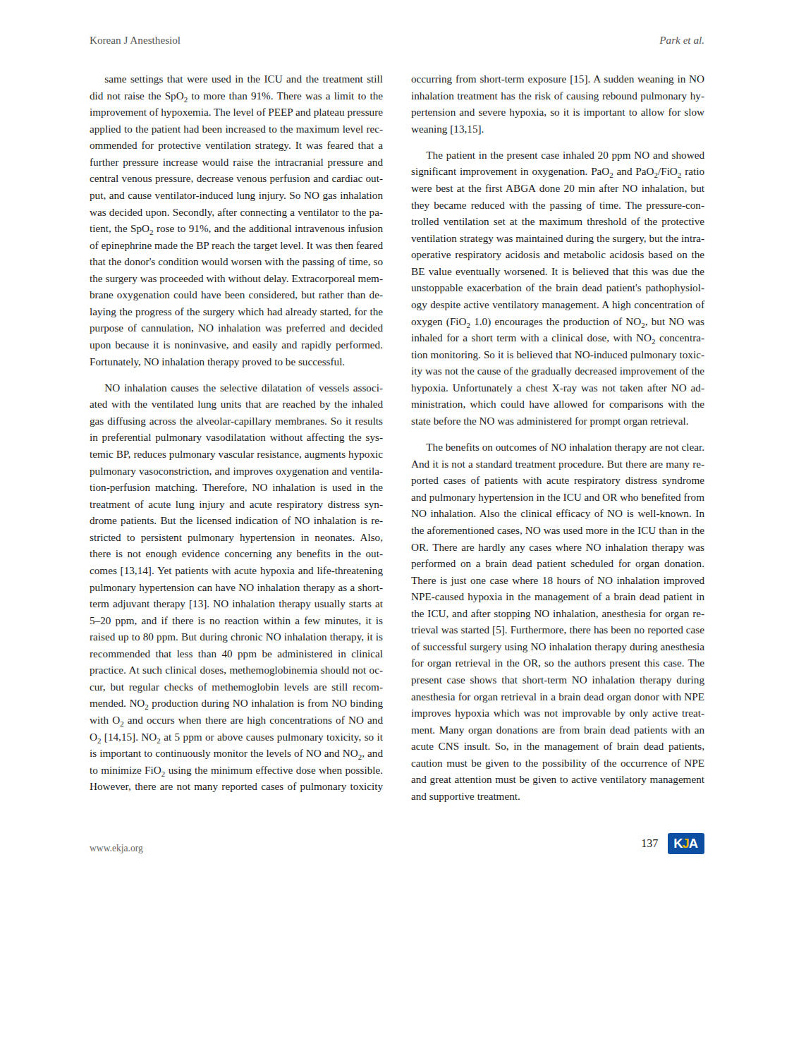Korean J Anesthesiol Park et al.
same settings that were used in the ICU and the treatment still did not raise the SpO2 to more than 91%. There was a limit to the improvement of hypoxemia. The level of PEEP and plateau pressure applied to the patient had been increased to the maximum level recommended for protective ventilation strategy. It was feared that a further pressure increase would raise the intracranial pressure and central venous pressure, decrease venous perfusion and cardiac output, and cause ventilator-induced lung injury. So NO gas inhalation was decided upon. Secondly, after connecting a ventilator to the patient, the SpO2 rose to 91%, and the additional intravenous infusion of epinephrine made the BP reach the target level. It was then feared that the donor's condition would worsen with the passing of time, so the surgery was proceeded with without delay. Extracorporeal membrane oxygenation could have been considered, but rather than delaying the progress of the surgery which had already started, for the purpose of cannulation, NO inhalation was preferred and decided upon because it is noninvasive, and easily and rapidly performed. Fortunately, NO inhalation therapy proved to be successful.
NO inhalation causes the selective dilatation of vessels associated with the ventilated lung units that are reached by the inhaled gas diffusing across the alveolar-capillary membranes. So it results in preferential pulmonary vasodilatation without affecting the systemic BP, reduces pulmonary vascular resistance, augments hypoxic pulmonary vasoconstriction, and improves oxygenation and ventilation-perfusion matching. Therefore, NO inhalation is used in the treatment of acute lung injury and acute respiratory distress syndrome patients. But the licensed indication of NO inhalation is restricted to persistent pulmonary hypertension in neonates. Also, there is not enough evidence concerning any benefits in the outcomes [13,14]. Yet patients with acute hypoxia and life-threatening pulmonary hypertension can have NO inhalation therapy as a short-term adjuvant therapy [13]. NO inhalation therapy usually starts at 5–20 ppm, and if there is no reaction within a few minutes, it is raised up to 80 ppm. But during chronic NO inhalation therapy, it is recommended that less than 40 ppm be administered in clinical practice. At such clinical doses, methemoglobinemia should not occur, but regular checks of methemoglobin levels are still recommended. NO2 production during NO inhalation is from NO binding with O2 and occurs when there are high concentrations of NO and O2 [14,15]. NO2 at 5 ppm or above causes pulmonary toxicity, so it is important to continuously monitor the levels of NO and NO2, and to minimize FiO2 using the minimum effective dose when possible. However, there are not many reported cases of pulmonary toxicity occurring from short-term exposure [15]. A sudden weaning in NO inhalation treatment has the risk of causing rebound pulmonary hypertension and severe hypoxia, so it is important to allow for slow weaning [13,15].
The patient in the present case inhaled 20 ppm NO and showed significant improvement in oxygenation. PaO2 and PaO2/FiO2 ratio were best at the first ABGA done 20 min after NO inhalation, but they became reduced with the passing of time. The pressure-controlled ventilation set at the maximum threshold of the protective ventilation strategy was maintained during the surgery, but the intraoperative respiratory acidosis and metabolic acidosis based on the BE value eventually worsened. It is believed that this was due the unstoppable exacerbation of the brain dead patient's pathophysiology despite active ventilatory management. A high concentration of oxygen (FiO2 1.0) encourages the production of NO2, but NO was inhaled for a short term with a clinical dose, with NO2 concentration monitoring. So it is believed that NO-induced pulmonary toxicity was not the cause of the gradually decreased improvement of the hypoxia. Unfortunately a chest X-ray was not taken after NO administration, which could have allowed for comparisons with the state before the NO was administered for prompt organ retrieval.
The benefits on outcomes of NO inhalation therapy are not clear. And it is not a standard treatment procedure. But there are many reported cases of patients with acute respiratory distress syndrome and pulmonary hypertension in the ICU and OR who benefited from NO inhalation. Also the clinical efficacy of NO is well-known. In the aforementioned cases, NO was used more in the ICU than in the OR. There are hardly any cases where NO inhalation therapy was performed on a brain dead patient scheduled for organ donation. There is just one case where 18 hours of NO inhalation improved NPE-caused hypoxia in the management of a brain dead patient in the ICU, and after stopping NO inhalation, anesthesia for organ retrieval was started [5]. Furthermore, there has been no reported case of successful surgery using NO inhalation therapy during anesthesia for organ retrieval in the OR, so the authors present this case. The present case shows that short-term NO inhalation therapy during anesthesia for organ retrieval in a brain dead organ donor with NPE improves hypoxia which was not improvable by only active treatment. Many organ donations are from brain dead patients with an acute CNS insult. So, in the management of brain dead patients, caution must be given to the possibility of the occurrence of NPE and great attention must be given to active ventilatory management and supportive treatment.
www.ekja.org 137 KJA